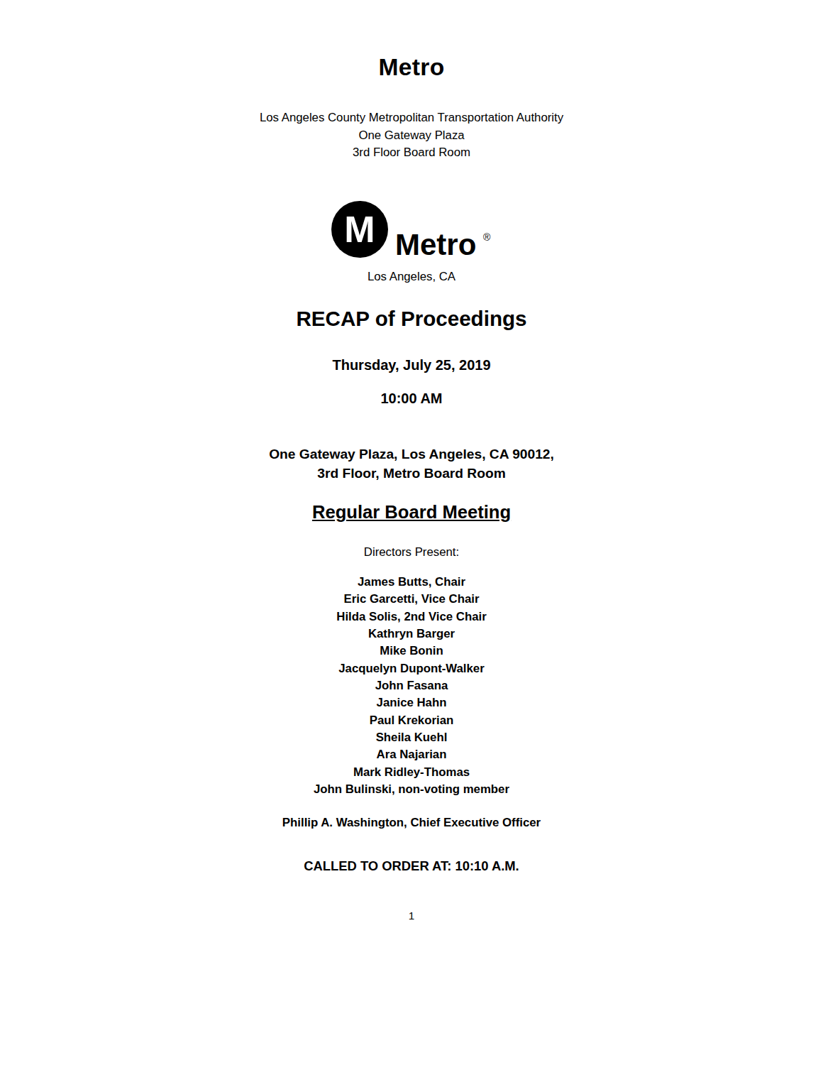Metro
Los Angeles County Metropolitan Transportation Authority
One Gateway Plaza
3rd Floor Board Room
M Metro ®
Los Angeles, CA
RECAP of Proceedings
Thursday, July 25, 2019
10:00 AM
One Gateway Plaza, Los Angeles, CA 90012,
3rd Floor, Metro Board Room
Regular Board Meeting
Directors Present:
James Butts, Chair
Eric Garcetti, Vice Chair
Hilda Solis, 2nd Vice Chair
Kathryn Barger
Mike Bonin
Jacquelyn Dupont-Walker
John Fasana
Janice Hahn
Paul Krekorian
Sheila Kuehl
Ara Najarian
Mark Ridley-Thomas
John Bulinski, non-voting member
Phillip A. Washington, Chief Executive Officer
CALLED TO ORDER AT: 10:10 A.M.
1